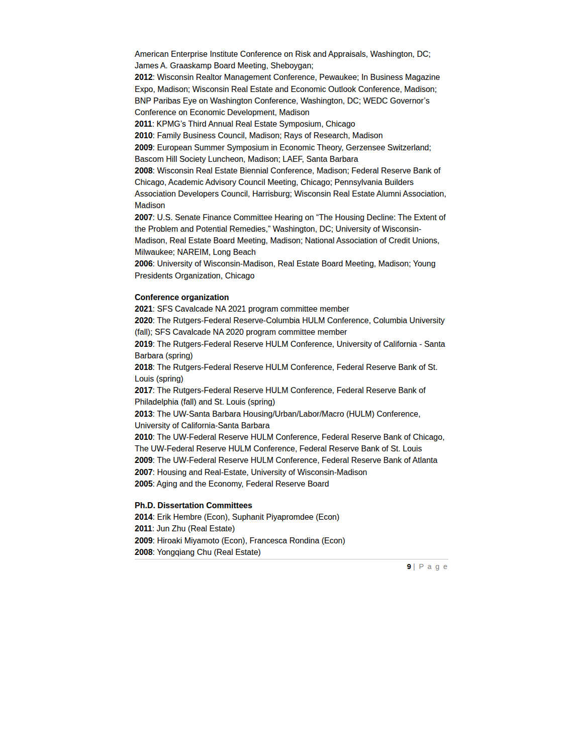American Enterprise Institute Conference on Risk and Appraisals, Washington, DC; James A. Graaskamp Board Meeting, Sheboygan;
2012: Wisconsin Realtor Management Conference, Pewaukee; In Business Magazine Expo, Madison; Wisconsin Real Estate and Economic Outlook Conference, Madison; BNP Paribas Eye on Washington Conference, Washington, DC; WEDC Governor’s Conference on Economic Development, Madison
2011: KPMG’s Third Annual Real Estate Symposium, Chicago
2010: Family Business Council, Madison; Rays of Research, Madison
2009: European Summer Symposium in Economic Theory, Gerzensee Switzerland; Bascom Hill Society Luncheon, Madison; LAEF, Santa Barbara
2008: Wisconsin Real Estate Biennial Conference, Madison; Federal Reserve Bank of Chicago, Academic Advisory Council Meeting, Chicago; Pennsylvania Builders Association Developers Council, Harrisburg; Wisconsin Real Estate Alumni Association, Madison
2007: U.S. Senate Finance Committee Hearing on “The Housing Decline: The Extent of the Problem and Potential Remedies,” Washington, DC; University of Wisconsin-Madison, Real Estate Board Meeting, Madison; National Association of Credit Unions, Milwaukee; NAREIM, Long Beach
2006: University of Wisconsin-Madison, Real Estate Board Meeting, Madison; Young Presidents Organization, Chicago
Conference organization
2021: SFS Cavalcade NA 2021 program committee member
2020: The Rutgers-Federal Reserve-Columbia HULM Conference, Columbia University (fall); SFS Cavalcade NA 2020 program committee member
2019: The Rutgers-Federal Reserve HULM Conference, University of California - Santa Barbara (spring)
2018: The Rutgers-Federal Reserve HULM Conference, Federal Reserve Bank of St. Louis (spring)
2017: The Rutgers-Federal Reserve HULM Conference, Federal Reserve Bank of Philadelphia (fall) and St. Louis (spring)
2013: The UW-Santa Barbara Housing/Urban/Labor/Macro (HULM) Conference, University of California-Santa Barbara
2010: The UW-Federal Reserve HULM Conference, Federal Reserve Bank of Chicago, The UW-Federal Reserve HULM Conference, Federal Reserve Bank of St. Louis
2009: The UW-Federal Reserve HULM Conference, Federal Reserve Bank of Atlanta
2007: Housing and Real-Estate, University of Wisconsin-Madison
2005: Aging and the Economy, Federal Reserve Board
Ph.D. Dissertation Committees
2014: Erik Hembre (Econ), Suphanit Piyapromdee (Econ)
2011: Jun Zhu (Real Estate)
2009: Hiroaki Miyamoto (Econ), Francesca Rondina (Econ)
2008: Yongqiang Chu (Real Estate)
9 | P a g e